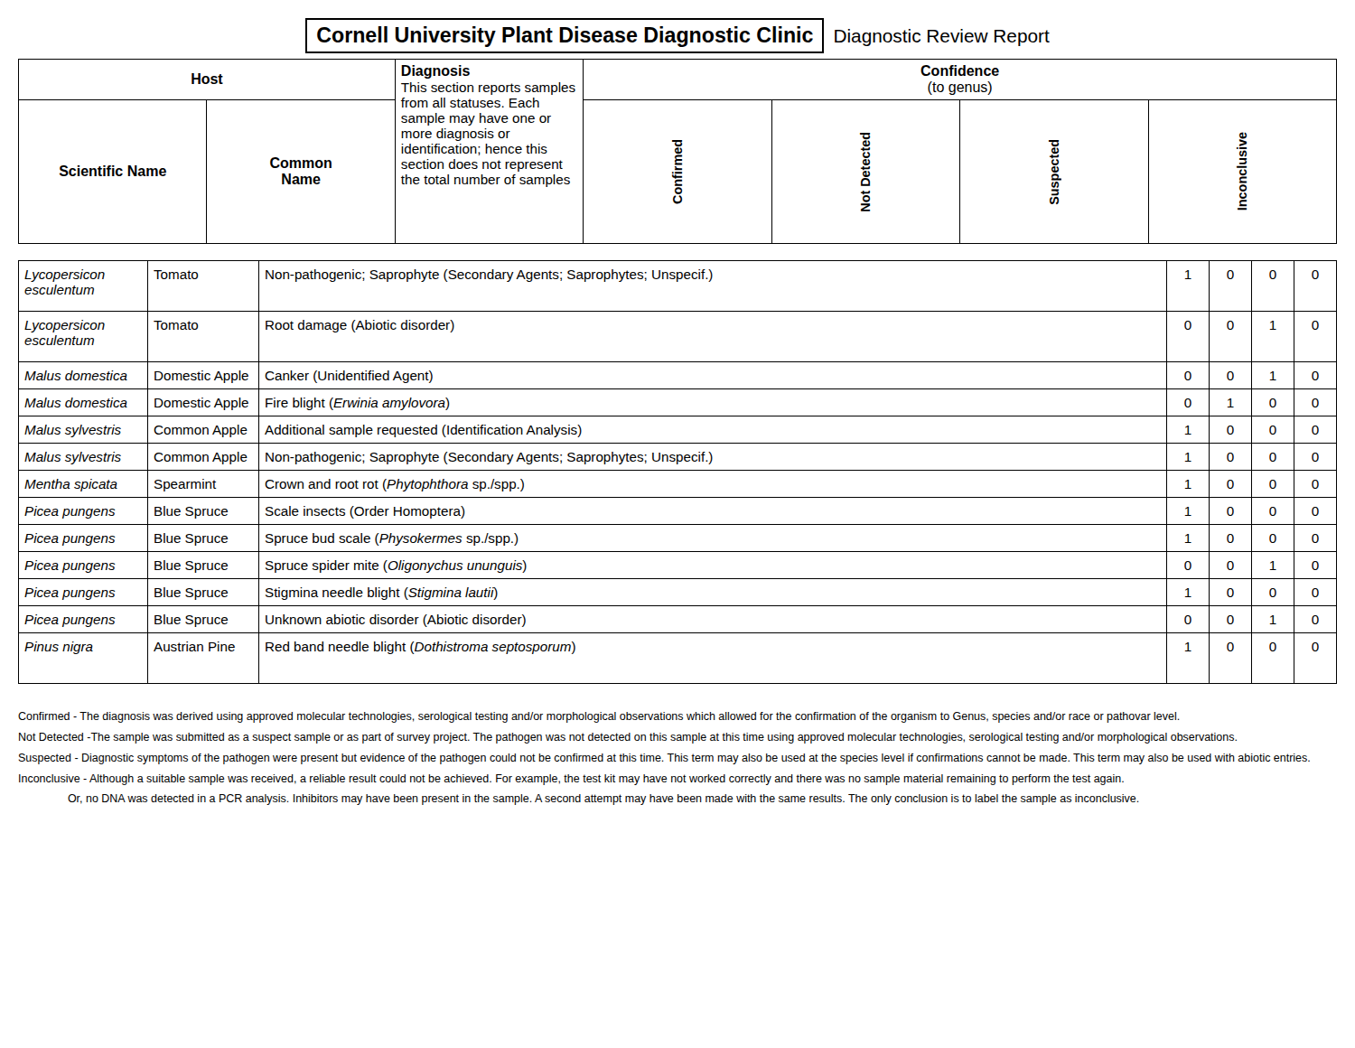Cornell University Plant Disease Diagnostic Clinic
Diagnostic Review Report
| Host | Diagnosis This section reports samples from all statuses. Each sample may have one or more diagnosis or identification; hence this section does not represent the total number of samples | Confidence (to genus) |
| Scientific Name | Common Name | Confirmed | Not Detected | Suspected | Inconclusive |
| Lycopersicon esculentum | Tomato | Non-pathogenic; Saprophyte (Secondary Agents; Saprophytes; Unspecif.) | 1 | 0 | 0 | 0 |
| Lycopersicon esculentum | Tomato | Root damage (Abiotic disorder) | 0 | 0 | 1 | 0 |
| Malus domestica | Domestic Apple | Canker (Unidentified Agent) | 0 | 0 | 1 | 0 |
| Malus domestica | Domestic Apple | Fire blight ( Erwinia amylovora ) | 0 | 1 | 0 | 0 |
| Malus sylvestris | Common Apple | Additional sample requested (Identification Analysis) | 1 | 0 | 0 | 0 |
| Malus sylvestris | Common Apple | Non-pathogenic; Saprophyte (Secondary Agents; Saprophytes; Unspecif.) | 1 | 0 | 0 | 0 |
| Mentha spicata | Spearmint | Crown and root rot ( Phytophthora sp./spp.) | 1 | 0 | 0 | 0 |
| Picea pungens | Blue Spruce | Scale insects (Order Homoptera) | 1 | 0 | 0 | 0 |
| Picea pungens | Blue Spruce | Spruce bud scale ( Physokermes sp./spp.) | 1 | 0 | 0 | 0 |
| Picea pungens | Blue Spruce | Spruce spider mite ( Oligonychus ununguis ) | 0 | 0 | 1 | 0 |
| Picea pungens | Blue Spruce | Stigmina needle blight ( Stigmina lautii ) | 1 | 0 | 0 | 0 |
| Picea pungens | Blue Spruce | Unknown abiotic disorder (Abiotic disorder) | 0 | 0 | 1 | 0 |
| Pinus nigra | Austrian Pine | Red band needle blight ( Dothistroma septosporum ) | 1 | 0 | 0 | 0 |
Confirmed - The diagnosis was derived using approved molecular technologies, serological testing and/or morphological observations which allowed for the confirmation of the organism to Genus, species and/or race or pathovar level.
Not Detected -The sample was submitted as a suspect sample or as part of survey project. The pathogen was not detected on this sample at this time using approved molecular technologies, serological testing and/or morphological observations.
Suspected - Diagnostic symptoms of the pathogen were present but evidence of the pathogen could not be confirmed at this time. This term may also be used at the species level if confirmations cannot be made. This term may also be used with abiotic entries.
Inconclusive - Although a suitable sample was received, a reliable result could not be achieved. For example, the test kit may have not worked correctly and there was no sample material remaining to perform the test again.
Or, no DNA was detected in a PCR analysis. Inhibitors may have been present in the sample. A second attempt may have been made with the same results. The only conclusion is to label the sample as inconclusive.